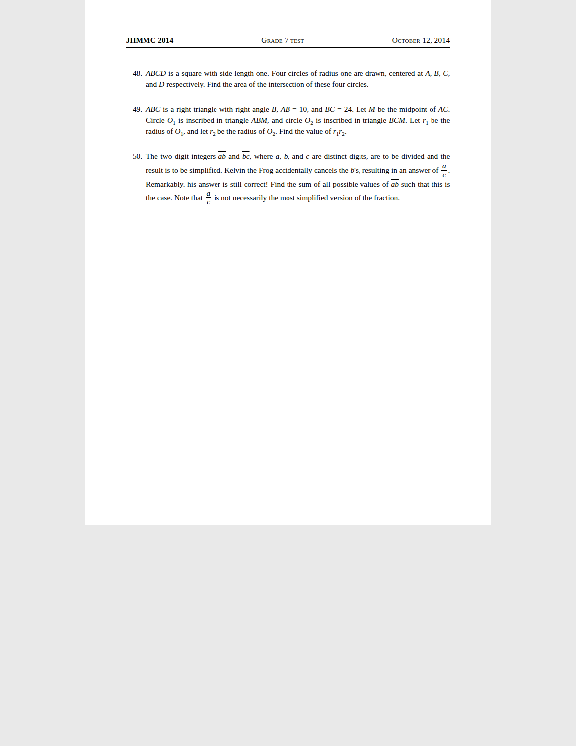JHMMC 2014
Grade 7 test
October 12, 2014
48. ABCD is a square with side length one. Four circles of radius one are drawn, centered at A, B, C, and D respectively. Find the area of the intersection of these four circles.
49. ABC is a right triangle with right angle B, AB = 10, and BC = 24. Let M be the midpoint of AC. Circle O1 is inscribed in triangle ABM, and circle O2 is inscribed in triangle BCM. Let r1 be the radius of O1, and let r2 be the radius of O2. Find the value of r1r2.
50. The two digit integers ab and bc, where a, b, and c are distinct digits, are to be divided and the result is to be simplified. Kelvin the Frog accidentally cancels the b's, resulting in an answer of ac. Remarkably, his answer is still correct! Find the sum of all possible values of ab such that this is the case. Note that ac is not necessarily the most simplified version of the fraction.